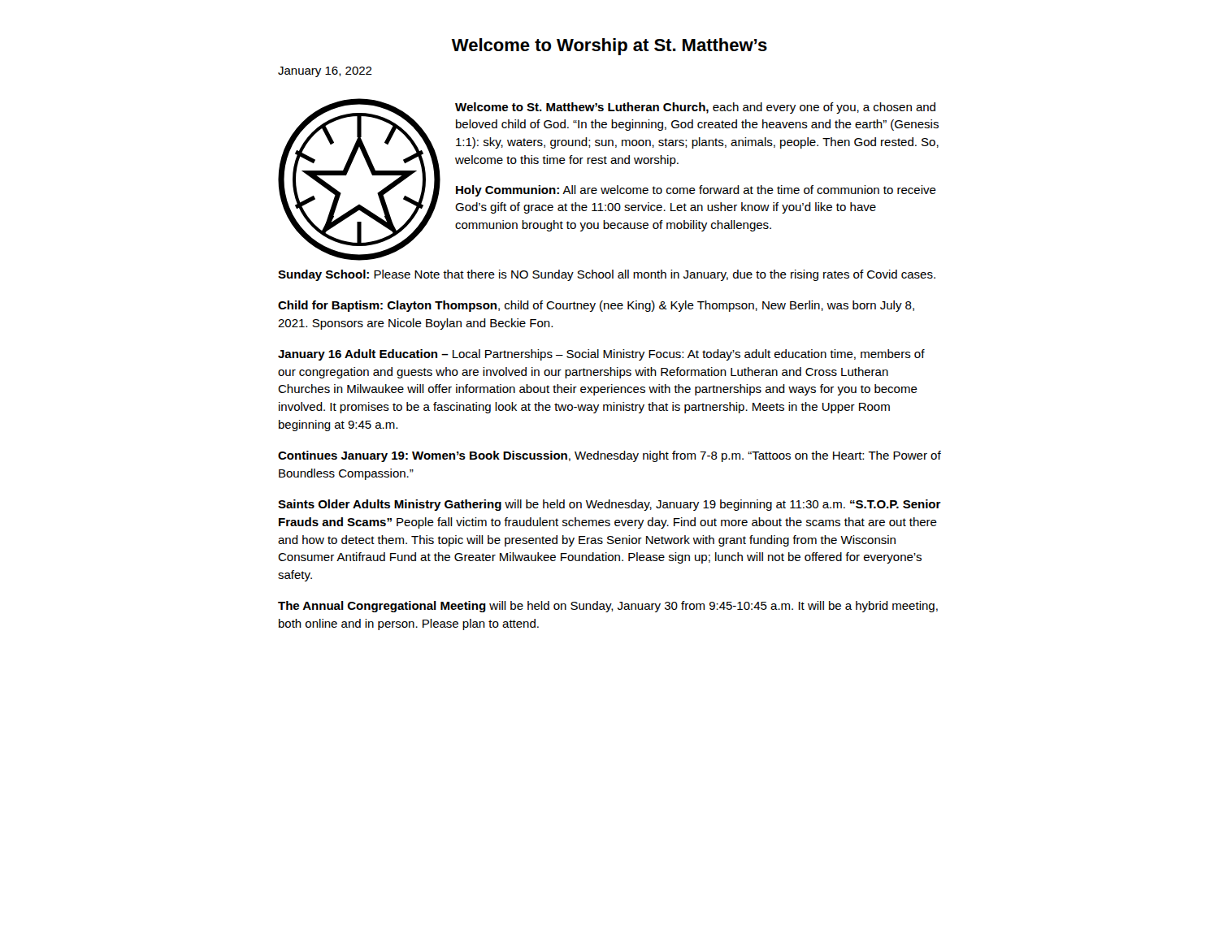Welcome to Worship at St. Matthew’s
January 16, 2022
Welcome to St. Matthew’s Lutheran Church, each and every one of you, a chosen and beloved child of God. “In the beginning, God created the heavens and the earth” (Genesis 1:1): sky, waters, ground; sun, moon, stars; plants, animals, people. Then God rested. So, welcome to this time for rest and worship.
Holy Communion: All are welcome to come forward at the time of communion to receive God’s gift of grace at the 11:00 service. Let an usher know if you’d like to have communion brought to you because of mobility challenges.
Sunday School: Please Note that there is NO Sunday School all month in January, due to the rising rates of Covid cases.
Child for Baptism: Clayton Thompson, child of Courtney (nee King) & Kyle Thompson, New Berlin, was born July 8, 2021. Sponsors are Nicole Boylan and Beckie Fon.
January 16 Adult Education – Local Partnerships – Social Ministry Focus: At today’s adult education time, members of our congregation and guests who are involved in our partnerships with Reformation Lutheran and Cross Lutheran Churches in Milwaukee will offer information about their experiences with the partnerships and ways for you to become involved. It promises to be a fascinating look at the two-way ministry that is partnership. Meets in the Upper Room beginning at 9:45 a.m.
Continues January 19: Women’s Book Discussion, Wednesday night from 7-8 p.m. “Tattoos on the Heart: The Power of Boundless Compassion.”
Saints Older Adults Ministry Gathering will be held on Wednesday, January 19 beginning at 11:30 a.m. “S.T.O.P. Senior Frauds and Scams” People fall victim to fraudulent schemes every day. Find out more about the scams that are out there and how to detect them. This topic will be presented by Eras Senior Network with grant funding from the Wisconsin Consumer Antifraud Fund at the Greater Milwaukee Foundation. Please sign up; lunch will not be offered for everyone’s safety.
The Annual Congregational Meeting will be held on Sunday, January 30 from 9:45-10:45 a.m. It will be a hybrid meeting, both online and in person. Please plan to attend.